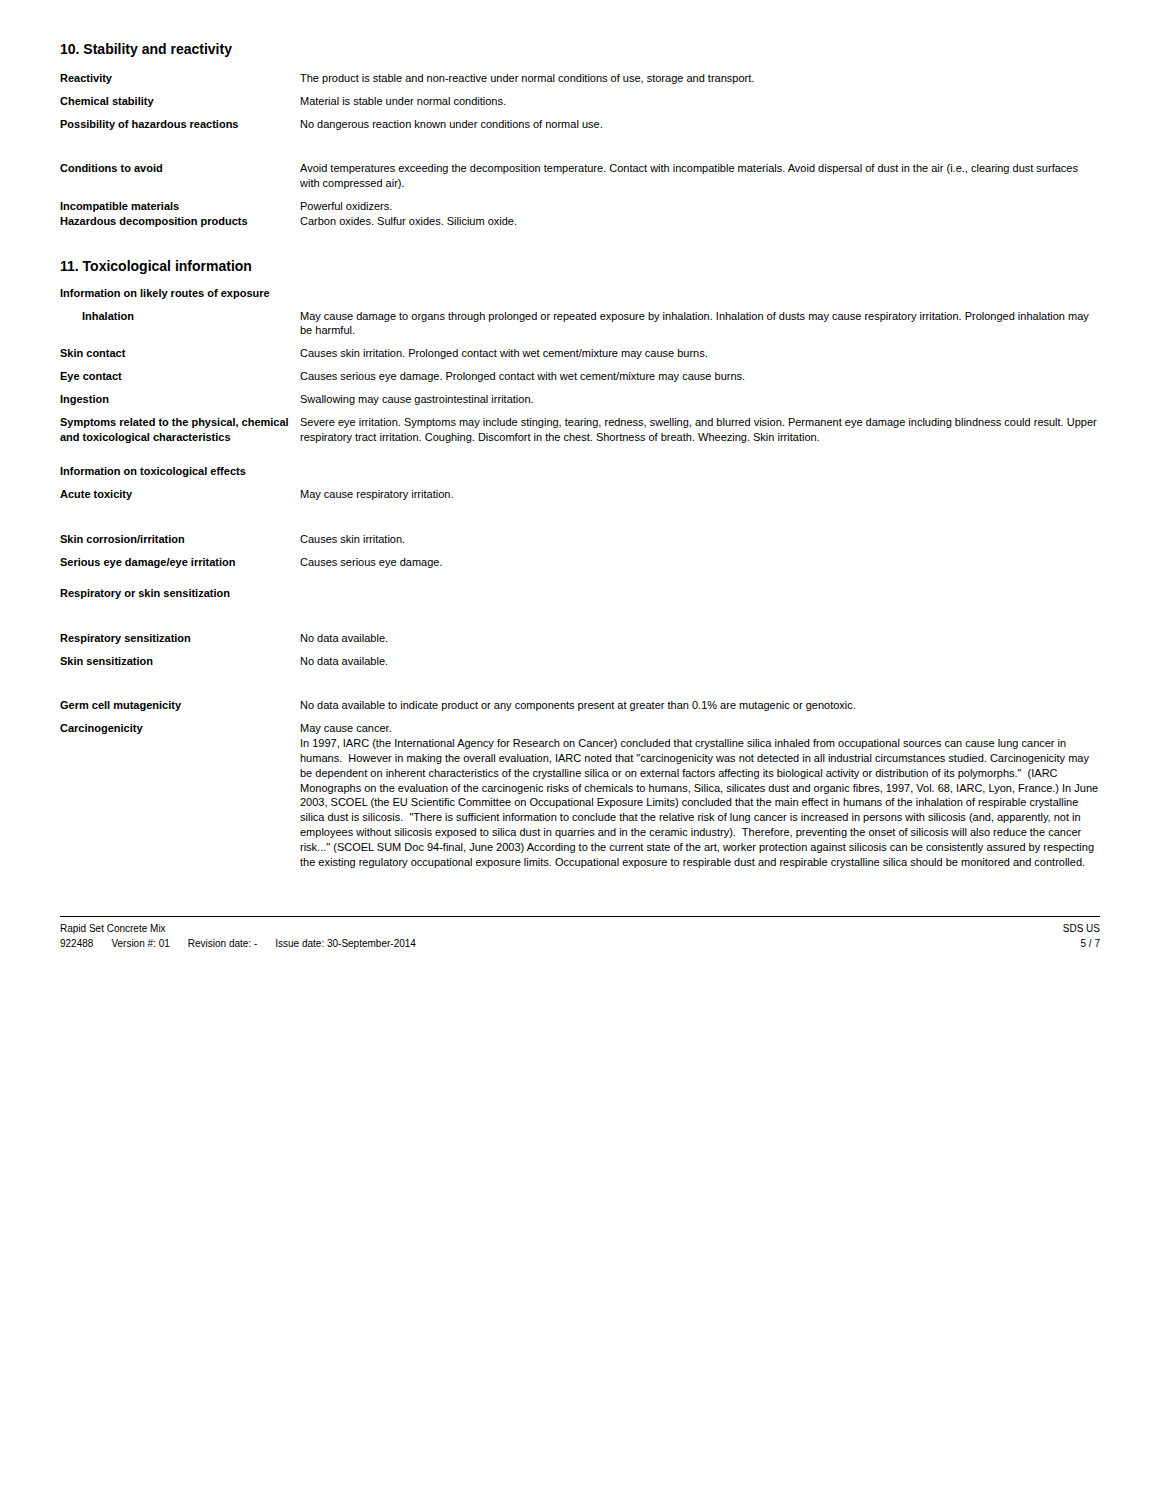10. Stability and reactivity
| Reactivity | The product is stable and non-reactive under normal conditions of use, storage and transport. |
| Chemical stability | Material is stable under normal conditions. |
| Possibility of hazardous reactions | No dangerous reaction known under conditions of normal use. |
| Conditions to avoid | Avoid temperatures exceeding the decomposition temperature. Contact with incompatible materials. Avoid dispersal of dust in the air (i.e., clearing dust surfaces with compressed air). |
| Incompatible materials Hazardous decomposition products | Powerful oxidizers. Carbon oxides. Sulfur oxides. Silicium oxide. |
11. Toxicological information
Information on likely routes of exposure
| Inhalation | May cause damage to organs through prolonged or repeated exposure by inhalation. Inhalation of dusts may cause respiratory irritation. Prolonged inhalation may be harmful. |
| Skin contact | Causes skin irritation. Prolonged contact with wet cement/mixture may cause burns. |
| Eye contact | Causes serious eye damage. Prolonged contact with wet cement/mixture may cause burns. |
| Ingestion | Swallowing may cause gastrointestinal irritation. |
| Symptoms related to the physical, chemical and toxicological characteristics | Severe eye irritation. Symptoms may include stinging, tearing, redness, swelling, and blurred vision. Permanent eye damage including blindness could result. Upper respiratory tract irritation. Coughing. Discomfort in the chest. Shortness of breath. Wheezing. Skin irritation. |
Information on toxicological effects
| Acute toxicity | May cause respiratory irritation. |
| Skin corrosion/irritation | Causes skin irritation. |
| Serious eye damage/eye irritation | Causes serious eye damage. |
Respiratory or skin sensitization
| Respiratory sensitization | No data available. |
| Skin sensitization | No data available. |
| Germ cell mutagenicity | No data available to indicate product or any components present at greater than 0.1% are mutagenic or genotoxic. |
| Carcinogenicity | May cause cancer. In 1997, IARC (the International Agency for Research on Cancer) concluded that crystalline silica inhaled from occupational sources can cause lung cancer in humans. However in making the overall evaluation, IARC noted that "carcinogenicity was not detected in all industrial circumstances studied. Carcinogenicity may be dependent on inherent characteristics of the crystalline silica or on external factors affecting its biological activity or distribution of its polymorphs." (IARC Monographs on the evaluation of the carcinogenic risks of chemicals to humans, Silica, silicates dust and organic fibres, 1997, Vol. 68, IARC, Lyon, France.) In June 2003, SCOEL (the EU Scientific Committee on Occupational Exposure Limits) concluded that the main effect in humans of the inhalation of respirable crystalline silica dust is silicosis. "There is sufficient information to conclude that the relative risk of lung cancer is increased in persons with silicosis (and, apparently, not in employees without silicosis exposed to silica dust in quarries and in the ceramic industry). Therefore, preventing the onset of silicosis will also reduce the cancer risk..." (SCOEL SUM Doc 94-final, June 2003) According to the current state of the art, worker protection against silicosis can be consistently assured by respecting the existing regulatory occupational exposure limits. Occupational exposure to respirable dust and respirable crystalline silica should be monitored and controlled. |
| Rapid Set Concrete Mix | SDS US |
| 922488 Version #: 01 Revision date: - Issue date: 30-September-2014 | 5 / 7 |